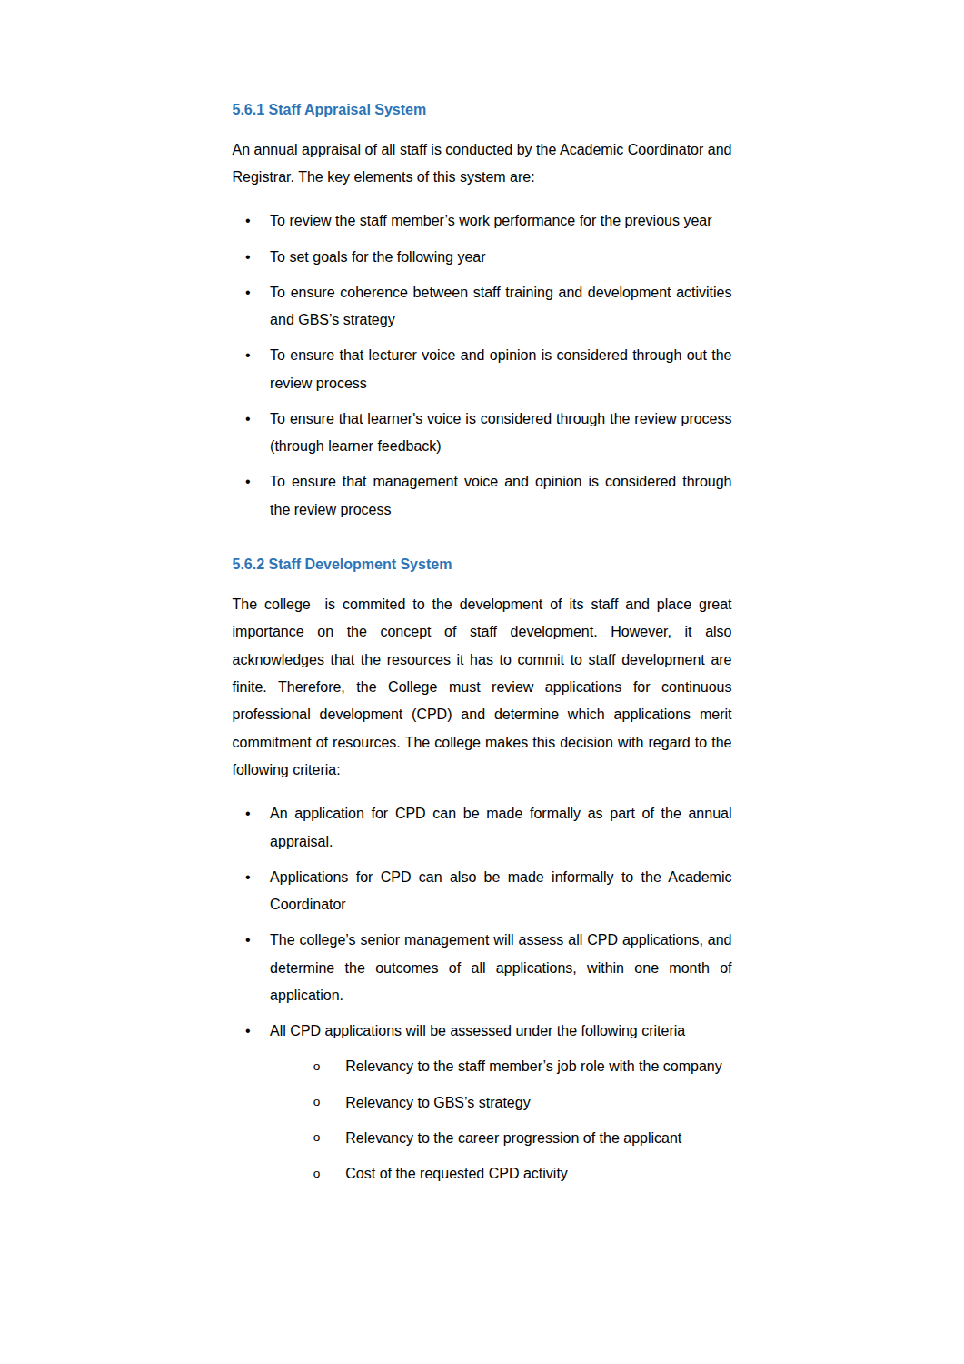5.6.1 Staff Appraisal System
An annual appraisal of all staff is conducted by the Academic Coordinator and Registrar. The key elements of this system are:
To review the staff member’s work performance for the previous year
To set goals for the following year
To ensure coherence between staff training and development activities and GBS’s strategy
To ensure that lecturer voice and opinion is considered through out the review process
To ensure that learner's voice is considered through the review process (through learner feedback)
To ensure that management voice and opinion is considered through the review process
5.6.2 Staff Development System
The college is commited to the development of its staff and place great importance on the concept of staff development. However, it also acknowledges that the resources it has to commit to staff development are finite. Therefore, the College must review applications for continuous professional development (CPD) and determine which applications merit commitment of resources. The college makes this decision with regard to the following criteria:
An application for CPD can be made formally as part of the annual appraisal.
Applications for CPD can also be made informally to the Academic Coordinator
The college’s senior management will assess all CPD applications, and determine the outcomes of all applications, within one month of application.
All CPD applications will be assessed under the following criteria
Relevancy to the staff member’s job role with the company
Relevancy to GBS’s strategy
Relevancy to the career progression of the applicant
Cost of the requested CPD activity